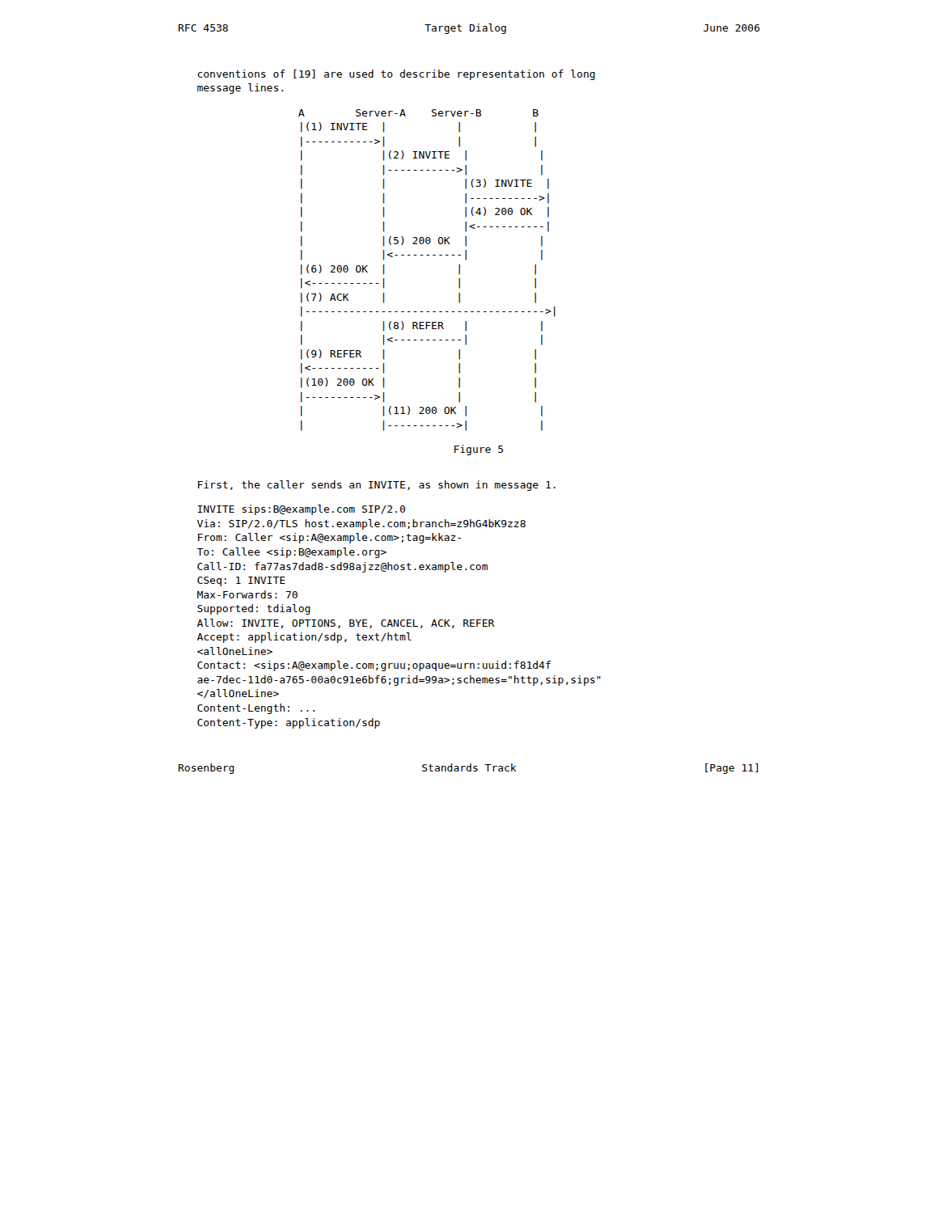RFC 4538 Target Dialog June 2006
conventions of [19] are used to describe representation of long message lines.
                A        Server-A    Server-B        B
                |(1) INVITE  |           |           |
                |----------->|           |           |
                |            |(2) INVITE  |           |
                |            |----------->|           |
                |            |            |(3) INVITE  |
                |            |            |----------->|
                |            |            |(4) 200 OK  |
                |            |            |<-----------|
                |            |(5) 200 OK  |           |
                |            |<-----------|           |
                |(6) 200 OK  |           |           |
                |<-----------|           |           |
                |(7) ACK     |           |           |
                |-------------------------------------->|
                |            |(8) REFER   |           |
                |            |<-----------|           |
                |(9) REFER   |           |           |
                |<-----------|           |           |
                |(10) 200 OK |           |           |
                |----------->|           |           |
                |            |(11) 200 OK |           |
                |            |----------->|           |
Figure 5
First, the caller sends an INVITE, as shown in message 1.
INVITE sips:B@example.com SIP/2.0
Via: SIP/2.0/TLS host.example.com;branch=z9hG4bK9zz8
From: Caller <sip:A@example.com>;tag=kkaz-
To: Callee <sip:B@example.org>
Call-ID: fa77as7dad8-sd98ajzz@host.example.com
CSeq: 1 INVITE
Max-Forwards: 70
Supported: tdialog
Allow: INVITE, OPTIONS, BYE, CANCEL, ACK, REFER
Accept: application/sdp, text/html
<allOneLine>
Contact: <sips:A@example.com;gruu;opaque=urn:uuid:f81d4f
ae-7dec-11d0-a765-00a0c91e6bf6;grid=99a>;schemes="http,sip,sips"
</allOneLine>
Content-Length: ...
Content-Type: application/sdp
Rosenberg Standards Track [Page 11]